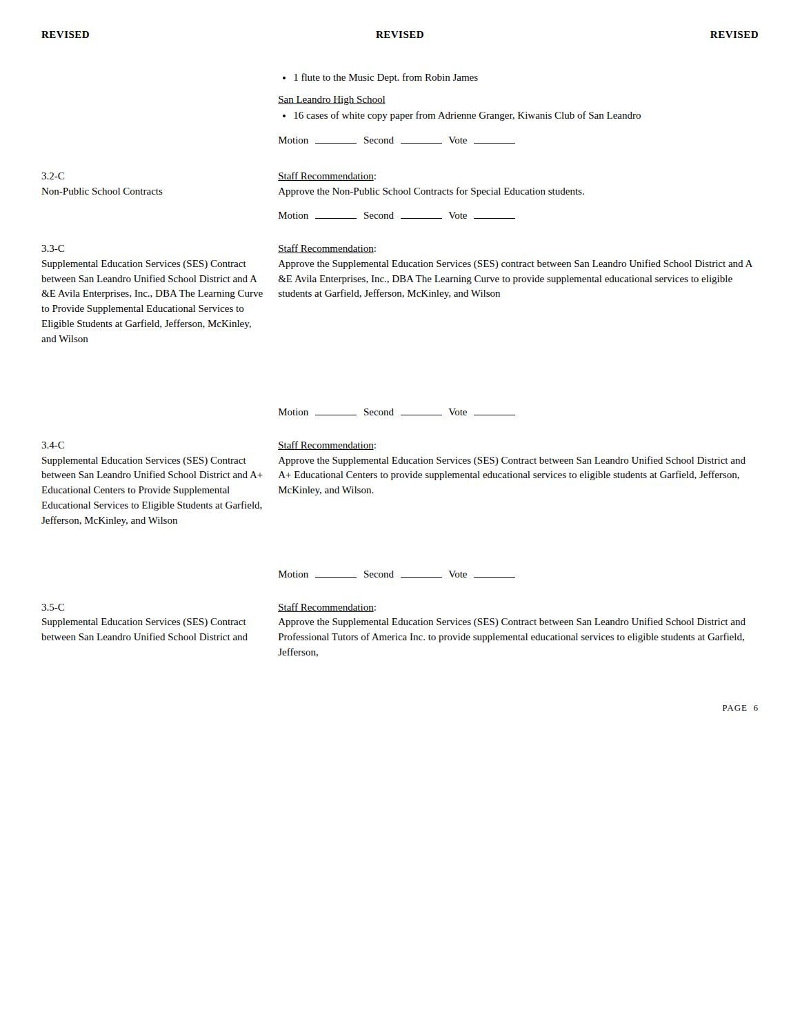REVISED REVISED REVISED
1 flute to the Music Dept. from Robin James
San Leandro High School
16 cases of white copy paper from Adrienne Granger, Kiwanis Club of San Leandro
Motion Second Vote
3.2-C
Non-Public School Contracts
Staff Recommendation:
Approve the Non-Public School Contracts for Special Education students.
Motion Second Vote
3.3-C
Supplemental Education Services (SES) Contract between San Leandro Unified School District and A &E Avila Enterprises, Inc., DBA The Learning Curve to Provide Supplemental Educational Services to Eligible Students at Garfield, Jefferson, McKinley, and Wilson
Staff Recommendation:
Approve the Supplemental Education Services (SES) contract between San Leandro Unified School District and A &E Avila Enterprises, Inc., DBA The Learning Curve to provide supplemental educational services to eligible students at Garfield, Jefferson, McKinley, and Wilson
Motion Second Vote
3.4-C
Supplemental Education Services (SES) Contract between San Leandro Unified School District and A+ Educational Centers to Provide Supplemental Educational Services to Eligible Students at Garfield, Jefferson, McKinley, and Wilson
Staff Recommendation:
Approve the Supplemental Education Services (SES) Contract between San Leandro Unified School District and A+ Educational Centers to provide supplemental educational services to eligible students at Garfield, Jefferson, McKinley, and Wilson.
Motion Second Vote
3.5-C
Supplemental Education Services (SES) Contract between San Leandro Unified School District and
Staff Recommendation:
Approve the Supplemental Education Services (SES) Contract between San Leandro Unified School District and Professional Tutors of America Inc. to provide supplemental educational services to eligible students at Garfield, Jefferson,
PAGE 6